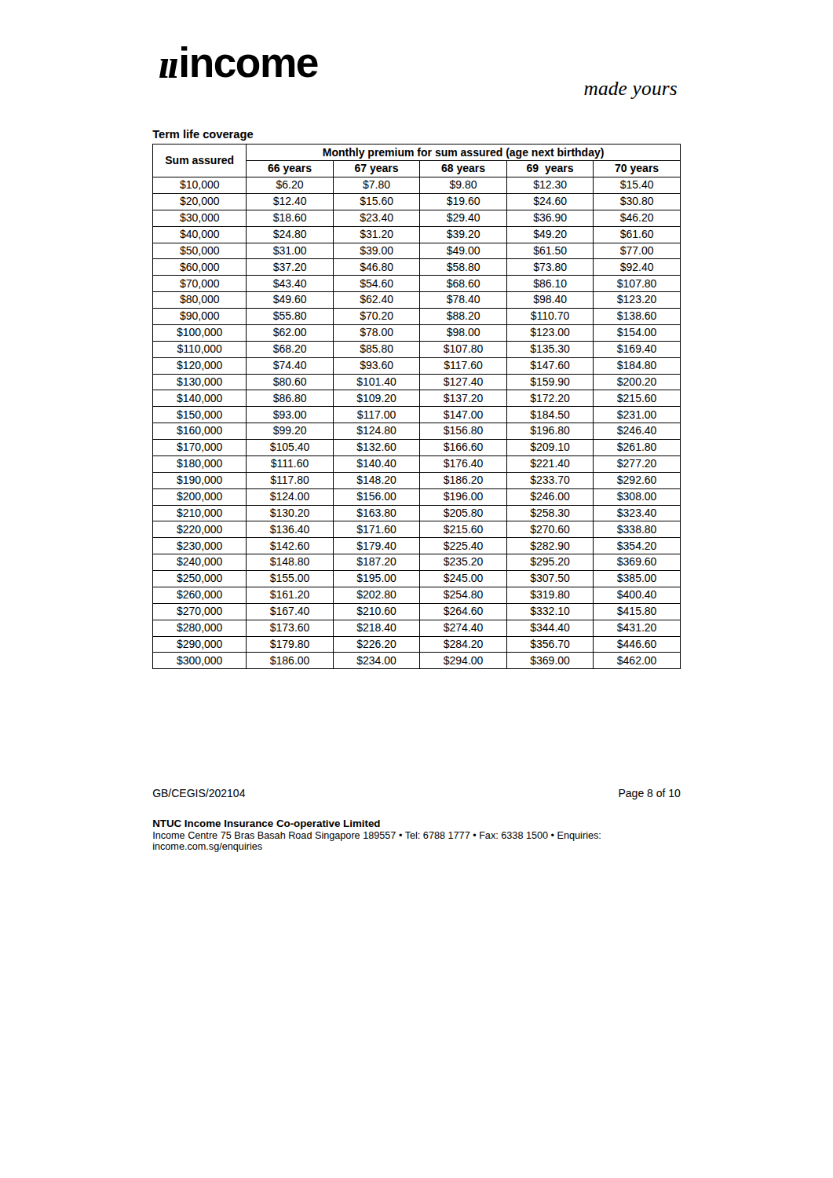ıı income
made yours
Term life coverage
| Sum assured | Monthly premium for sum assured (age next birthday) |
| --- | --- |
| 66 years | 67 years | 68 years | 69 years | 70 years |
| $10,000 | $6.20 | $7.80 | $9.80 | $12.30 | $15.40 |
| $20,000 | $12.40 | $15.60 | $19.60 | $24.60 | $30.80 |
| $30,000 | $18.60 | $23.40 | $29.40 | $36.90 | $46.20 |
| $40,000 | $24.80 | $31.20 | $39.20 | $49.20 | $61.60 |
| $50,000 | $31.00 | $39.00 | $49.00 | $61.50 | $77.00 |
| $60,000 | $37.20 | $46.80 | $58.80 | $73.80 | $92.40 |
| $70,000 | $43.40 | $54.60 | $68.60 | $86.10 | $107.80 |
| $80,000 | $49.60 | $62.40 | $78.40 | $98.40 | $123.20 |
| $90,000 | $55.80 | $70.20 | $88.20 | $110.70 | $138.60 |
| $100,000 | $62.00 | $78.00 | $98.00 | $123.00 | $154.00 |
| $110,000 | $68.20 | $85.80 | $107.80 | $135.30 | $169.40 |
| $120,000 | $74.40 | $93.60 | $117.60 | $147.60 | $184.80 |
| $130,000 | $80.60 | $101.40 | $127.40 | $159.90 | $200.20 |
| $140,000 | $86.80 | $109.20 | $137.20 | $172.20 | $215.60 |
| $150,000 | $93.00 | $117.00 | $147.00 | $184.50 | $231.00 |
| $160,000 | $99.20 | $124.80 | $156.80 | $196.80 | $246.40 |
| $170,000 | $105.40 | $132.60 | $166.60 | $209.10 | $261.80 |
| $180,000 | $111.60 | $140.40 | $176.40 | $221.40 | $277.20 |
| $190,000 | $117.80 | $148.20 | $186.20 | $233.70 | $292.60 |
| $200,000 | $124.00 | $156.00 | $196.00 | $246.00 | $308.00 |
| $210,000 | $130.20 | $163.80 | $205.80 | $258.30 | $323.40 |
| $220,000 | $136.40 | $171.60 | $215.60 | $270.60 | $338.80 |
| $230,000 | $142.60 | $179.40 | $225.40 | $282.90 | $354.20 |
| $240,000 | $148.80 | $187.20 | $235.20 | $295.20 | $369.60 |
| $250,000 | $155.00 | $195.00 | $245.00 | $307.50 | $385.00 |
| $260,000 | $161.20 | $202.80 | $254.80 | $319.80 | $400.40 |
| $270,000 | $167.40 | $210.60 | $264.60 | $332.10 | $415.80 |
| $280,000 | $173.60 | $218.40 | $274.40 | $344.40 | $431.20 |
| $290,000 | $179.80 | $226.20 | $284.20 | $356.70 | $446.60 |
| $300,000 | $186.00 | $234.00 | $294.00 | $369.00 | $462.00 |
GB/CEGIS/202104 Page 8 of 10
NTUC Income Insurance Co-operative Limited
Income Centre 75 Bras Basah Road Singapore 189557 • Tel: 6788 1777 • Fax: 6338 1500 • Enquiries: income.com.sg/enquiries